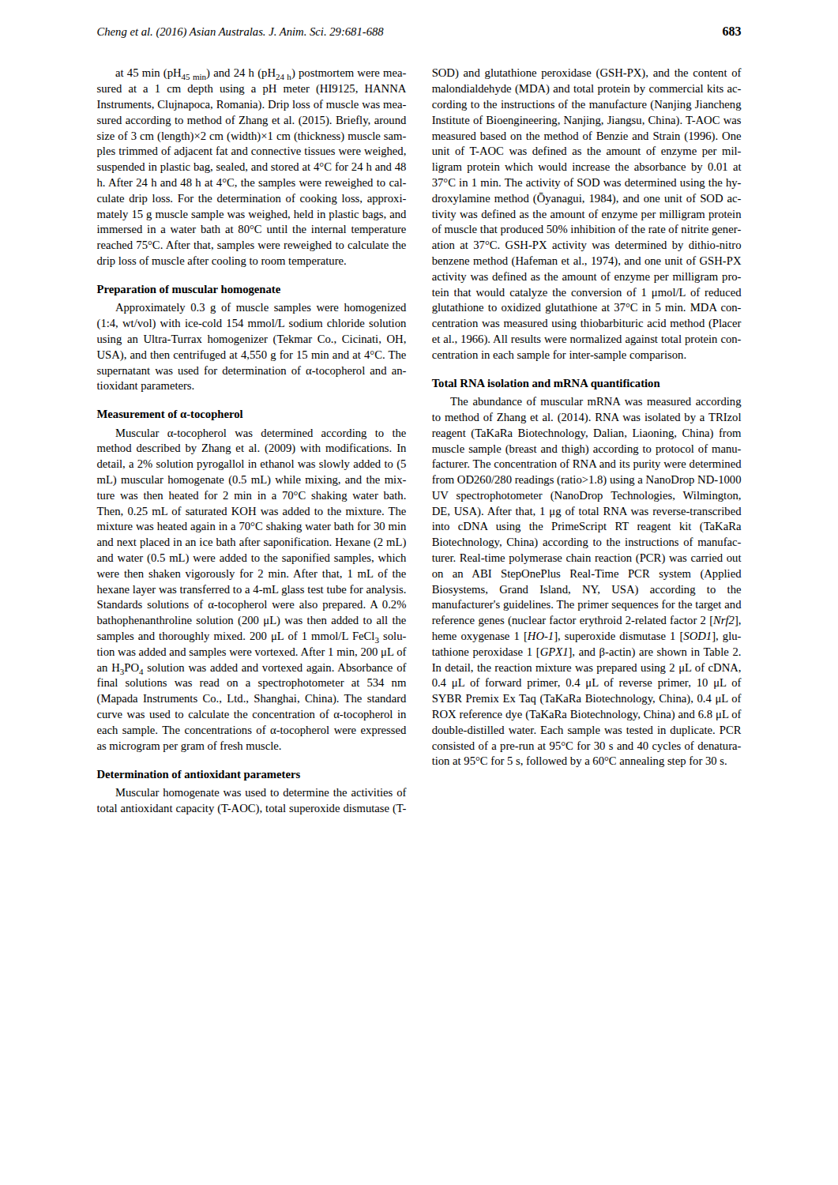Cheng et al. (2016) Asian Australas. J. Anim. Sci. 29:681-688 683
at 45 min (pH45 min) and 24 h (pH24 h) postmortem were measured at a 1 cm depth using a pH meter (HI9125, HANNA Instruments, Clujnapoca, Romania). Drip loss of muscle was measured according to method of Zhang et al. (2015). Briefly, around size of 3 cm (length)×2 cm (width)×1 cm (thickness) muscle samples trimmed of adjacent fat and connective tissues were weighed, suspended in plastic bag, sealed, and stored at 4°C for 24 h and 48 h. After 24 h and 48 h at 4°C, the samples were reweighed to calculate drip loss. For the determination of cooking loss, approximately 15 g muscle sample was weighed, held in plastic bags, and immersed in a water bath at 80°C until the internal temperature reached 75°C. After that, samples were reweighed to calculate the drip loss of muscle after cooling to room temperature.
Preparation of muscular homogenate
Approximately 0.3 g of muscle samples were homogenized (1:4, wt/vol) with ice-cold 154 mmol/L sodium chloride solution using an Ultra-Turrax homogenizer (Tekmar Co., Cicinati, OH, USA), and then centrifuged at 4,550 g for 15 min and at 4°C. The supernatant was used for determination of α-tocopherol and antioxidant parameters.
Measurement of α-tocopherol
Muscular α-tocopherol was determined according to the method described by Zhang et al. (2009) with modifications. In detail, a 2% solution pyrogallol in ethanol was slowly added to (5 mL) muscular homogenate (0.5 mL) while mixing, and the mixture was then heated for 2 min in a 70°C shaking water bath. Then, 0.25 mL of saturated KOH was added to the mixture. The mixture was heated again in a 70°C shaking water bath for 30 min and next placed in an ice bath after saponification. Hexane (2 mL) and water (0.5 mL) were added to the saponified samples, which were then shaken vigorously for 2 min. After that, 1 mL of the hexane layer was transferred to a 4-mL glass test tube for analysis. Standards solutions of α-tocopherol were also prepared. A 0.2% bathophenanthroline solution (200 μL) was then added to all the samples and thoroughly mixed. 200 μL of 1 mmol/L FeCl3 solution was added and samples were vortexed. After 1 min, 200 μL of an H3PO4 solution was added and vortexed again. Absorbance of final solutions was read on a spectrophotometer at 534 nm (Mapada Instruments Co., Ltd., Shanghai, China). The standard curve was used to calculate the concentration of α-tocopherol in each sample. The concentrations of α-tocopherol were expressed as microgram per gram of fresh muscle.
Determination of antioxidant parameters
Muscular homogenate was used to determine the activities of total antioxidant capacity (T-AOC), total superoxide dismutase (T-SOD) and glutathione peroxidase (GSH-PX), and the content of malondialdehyde (MDA) and total protein by commercial kits according to the instructions of the manufacture (Nanjing Jiancheng Institute of Bioengineering, Nanjing, Jiangsu, China). T-AOC was measured based on the method of Benzie and Strain (1996). One unit of T-AOC was defined as the amount of enzyme per milligram protein which would increase the absorbance by 0.01 at 37°C in 1 min. The activity of SOD was determined using the hydroxylamine method (Ōyanagui, 1984), and one unit of SOD activity was defined as the amount of enzyme per milligram protein of muscle that produced 50% inhibition of the rate of nitrite generation at 37°C. GSH-PX activity was determined by dithio-nitro benzene method (Hafeman et al., 1974), and one unit of GSH-PX activity was defined as the amount of enzyme per milligram protein that would catalyze the conversion of 1 μmol/L of reduced glutathione to oxidized glutathione at 37°C in 5 min. MDA concentration was measured using thiobarbituric acid method (Placer et al., 1966). All results were normalized against total protein concentration in each sample for inter-sample comparison.
Total RNA isolation and mRNA quantification
The abundance of muscular mRNA was measured according to method of Zhang et al. (2014). RNA was isolated by a TRIzol reagent (TaKaRa Biotechnology, Dalian, Liaoning, China) from muscle sample (breast and thigh) according to protocol of manufacturer. The concentration of RNA and its purity were determined from OD260/280 readings (ratio>1.8) using a NanoDrop ND-1000 UV spectrophotometer (NanoDrop Technologies, Wilmington, DE, USA). After that, 1 μg of total RNA was reverse-transcribed into cDNA using the PrimeScript RT reagent kit (TaKaRa Biotechnology, China) according to the instructions of manufacturer. Real-time polymerase chain reaction (PCR) was carried out on an ABI StepOnePlus Real-Time PCR system (Applied Biosystems, Grand Island, NY, USA) according to the manufacturer's guidelines. The primer sequences for the target and reference genes (nuclear factor erythroid 2-related factor 2 [Nrf2], heme oxygenase 1 [HO-1], superoxide dismutase 1 [SOD1], glutathione peroxidase 1 [GPX1], and β-actin) are shown in Table 2. In detail, the reaction mixture was prepared using 2 μL of cDNA, 0.4 μL of forward primer, 0.4 μL of reverse primer, 10 μL of SYBR Premix Ex Taq (TaKaRa Biotechnology, China), 0.4 μL of ROX reference dye (TaKaRa Biotechnology, China) and 6.8 μL of double-distilled water. Each sample was tested in duplicate. PCR consisted of a pre-run at 95°C for 30 s and 40 cycles of denaturation at 95°C for 5 s, followed by a 60°C annealing step for 30 s.